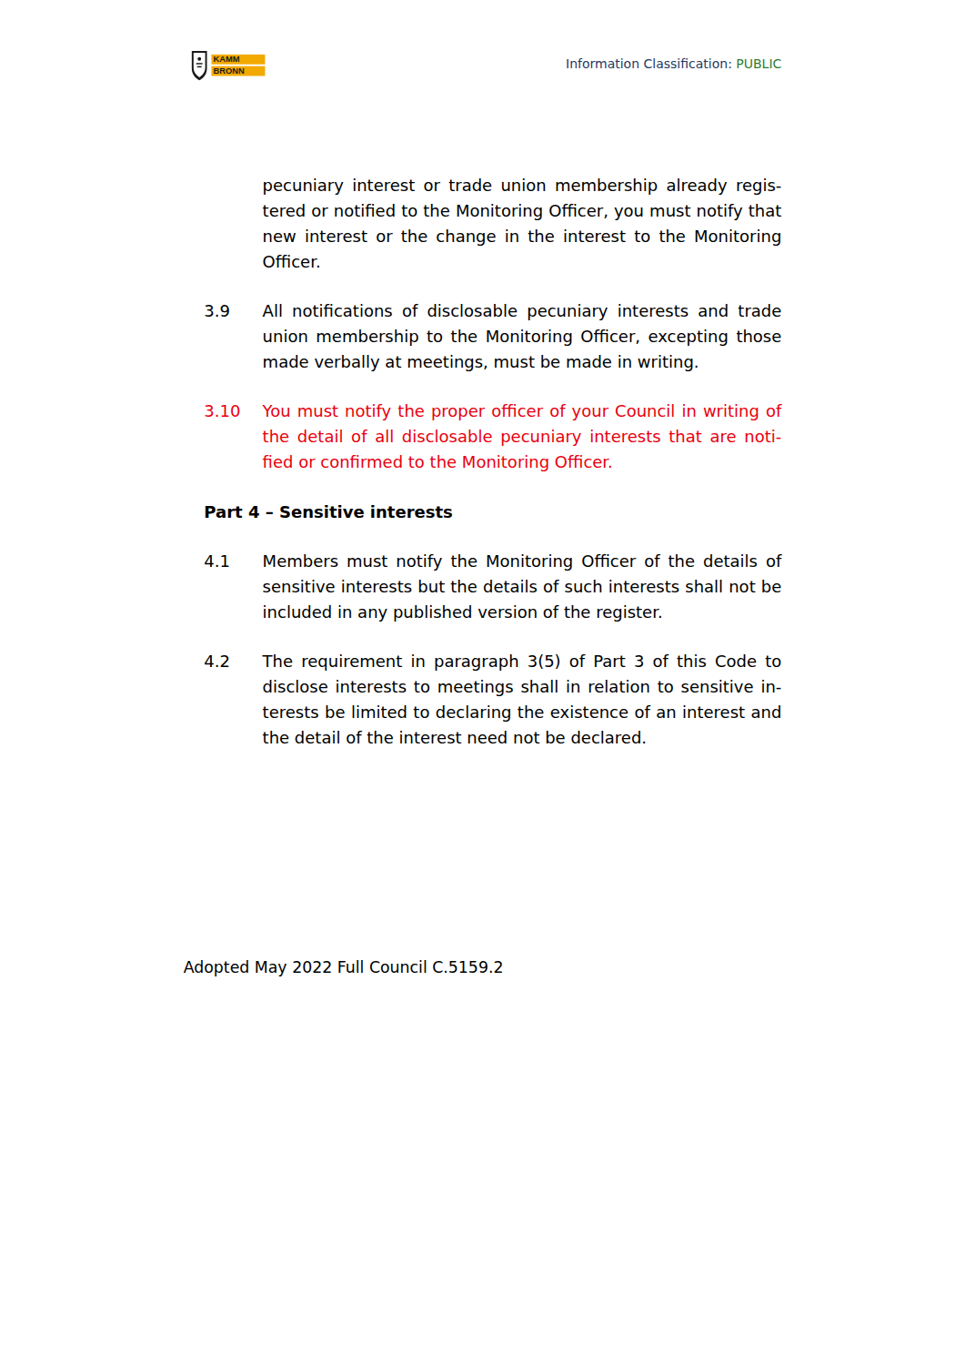KAMM BRONN
Information Classification: PUBLIC
pecuniary interest or trade union membership already registered or notified to the Monitoring Officer, you must notify that new interest or the change in the interest to the Monitoring Officer.
3.9
All notifications of disclosable pecuniary interests and trade union membership to the Monitoring Officer, excepting those made verbally at meetings, must be made in writing.
3.10
You must notify the proper officer of your Council in writing of the detail of all disclosable pecuniary interests that are notified or confirmed to the Monitoring Officer.
Part 4 – Sensitive interests
4.1
Members must notify the Monitoring Officer of the details of sensitive interests but the details of such interests shall not be included in any published version of the register.
4.2
The requirement in paragraph 3(5) of Part 3 of this Code to disclose interests to meetings shall in relation to sensitive interests be limited to declaring the existence of an interest and the detail of the interest need not be declared.
Adopted May 2022 Full Council C.5159.2